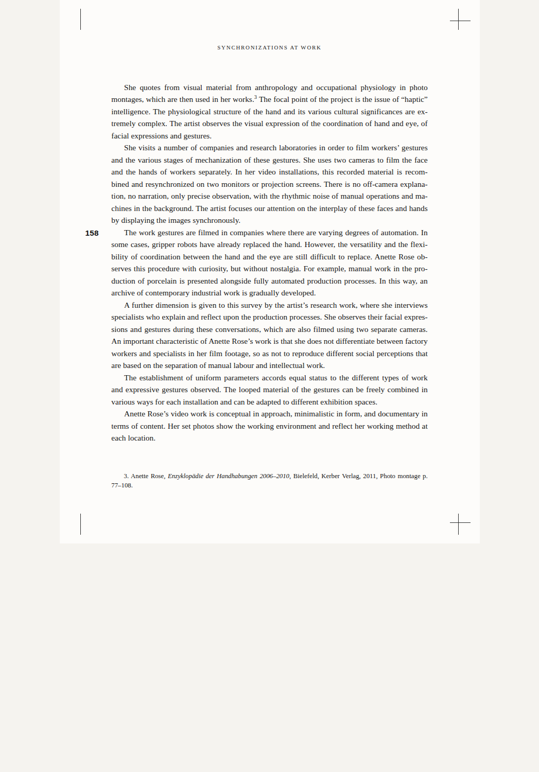Synchronizations at Work
158
She quotes from visual material from anthropology and occupational physiology in photo montages, which are then used in her works.3 The focal point of the project is the issue of “haptic” intelligence. The physiological structure of the hand and its various cultural significances are extremely complex. The artist observes the visual expression of the coordination of hand and eye, of facial expressions and gestures.
She visits a number of companies and research laboratories in order to film workers’ gestures and the various stages of mechanization of these gestures. She uses two cameras to film the face and the hands of workers separately. In her video installations, this recorded material is recombined and resynchronized on two monitors or projection screens. There is no off-camera explanation, no narration, only precise observation, with the rhythmic noise of manual operations and machines in the background. The artist focuses our attention on the interplay of these faces and hands by displaying the images synchronously.
The work gestures are filmed in companies where there are varying degrees of automation. In some cases, gripper robots have already replaced the hand. However, the versatility and the flexibility of coordination between the hand and the eye are still difficult to replace. Anette Rose observes this procedure with curiosity, but without nostalgia. For example, manual work in the production of porcelain is presented alongside fully automated production processes. In this way, an archive of contemporary industrial work is gradually developed.
A further dimension is given to this survey by the artist’s research work, where she interviews specialists who explain and reflect upon the production processes. She observes their facial expressions and gestures during these conversations, which are also filmed using two separate cameras. An important characteristic of Anette Rose’s work is that she does not differentiate between factory workers and specialists in her film footage, so as not to reproduce different social perceptions that are based on the separation of manual labour and intellectual work.
The establishment of uniform parameters accords equal status to the different types of work and expressive gestures observed. The looped material of the gestures can be freely combined in various ways for each installation and can be adapted to different exhibition spaces.
Anette Rose’s video work is conceptual in approach, minimalistic in form, and documentary in terms of content. Her set photos show the working environment and reflect her working method at each location.
3. Anette Rose, Enzyklopädie der Handhabungen 2006–2010, Bielefeld, Kerber Verlag, 2011, Photo montage p. 77–108.